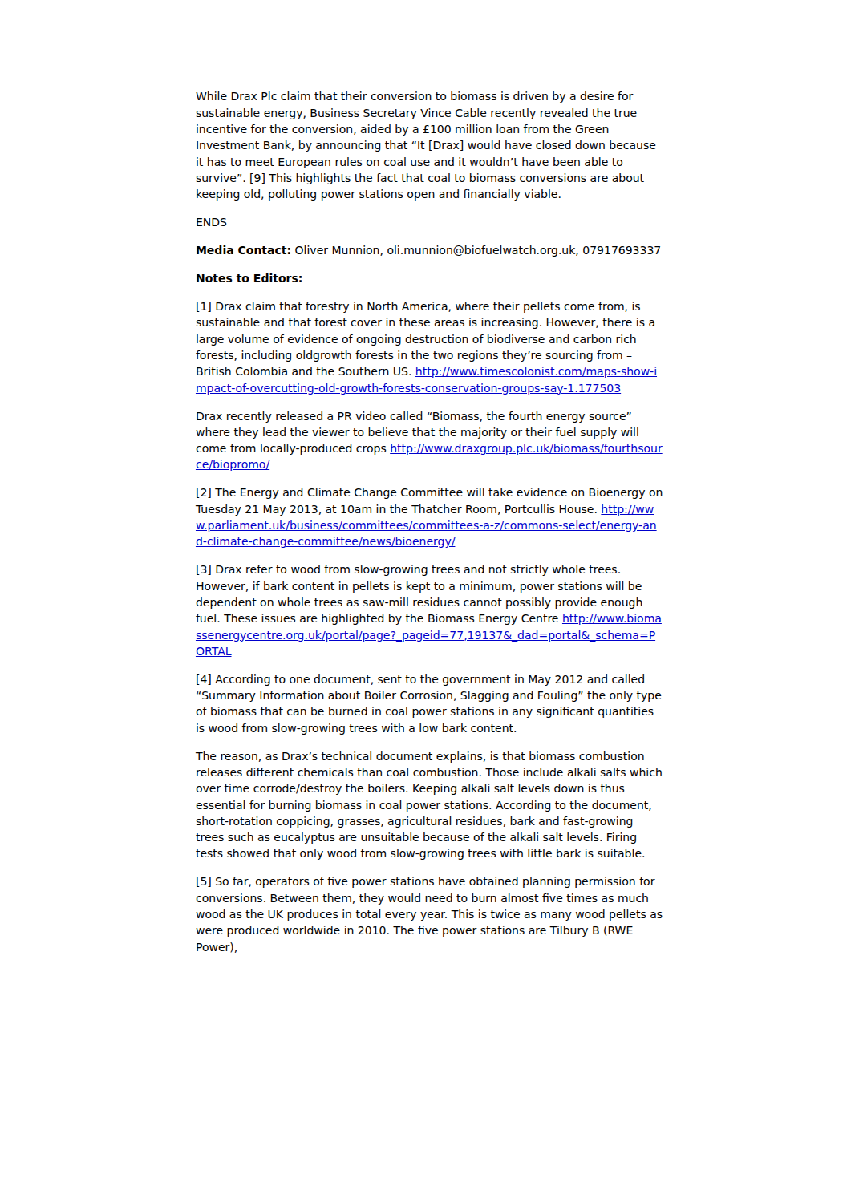While Drax Plc claim that their conversion to biomass is driven by a desire for sustainable energy, Business Secretary Vince Cable recently revealed the true incentive for the conversion, aided by a £100 million loan from the Green Investment Bank, by announcing that “It [Drax] would have closed down because it has to meet European rules on coal use and it wouldn’t have been able to survive”. [9] This highlights the fact that coal to biomass conversions are about keeping old, polluting power stations open and financially viable.
ENDS
Media Contact: Oliver Munnion, oli.munnion@biofuelwatch.org.uk, 07917693337
Notes to Editors:
[1] Drax claim that forestry in North America, where their pellets come from, is sustainable and that forest cover in these areas is increasing. However, there is a large volume of evidence of ongoing destruction of biodiverse and carbon rich forests, including oldgrowth forests in the two regions they’re sourcing from – British Colombia and the Southern US. http://www.timescolonist.com/maps-show-impact-of-overcutting-old-growth-forests-conservation-groups-say-1.177503
Drax recently released a PR video called “Biomass, the fourth energy source” where they lead the viewer to believe that the majority or their fuel supply will come from locally-produced crops http://www.draxgroup.plc.uk/biomass/fourthsource/biopromo/
[2] The Energy and Climate Change Committee will take evidence on Bioenergy on Tuesday 21 May 2013, at 10am in the Thatcher Room, Portcullis House. http://www.parliament.uk/business/committees/committees-a-z/commons-select/energy-and-climate-change-committee/news/bioenergy/
[3] Drax refer to wood from slow-growing trees and not strictly whole trees. However, if bark content in pellets is kept to a minimum, power stations will be dependent on whole trees as saw-mill residues cannot possibly provide enough fuel. These issues are highlighted by the Biomass Energy Centre http://www.biomassenergycentre.org.uk/portal/page?_pageid=77,19137&_dad=portal&_schema=PORTAL
[4] According to one document, sent to the government in May 2012 and called “Summary Information about Boiler Corrosion, Slagging and Fouling” the only type of biomass that can be burned in coal power stations in any significant quantities is wood from slow-growing trees with a low bark content.
The reason, as Drax’s technical document explains, is that biomass combustion releases different chemicals than coal combustion. Those include alkali salts which over time corrode/destroy the boilers. Keeping alkali salt levels down is thus essential for burning biomass in coal power stations. According to the document, short-rotation coppicing, grasses, agricultural residues, bark and fast-growing trees such as eucalyptus are unsuitable because of the alkali salt levels. Firing tests showed that only wood from slow-growing trees with little bark is suitable.
[5] So far, operators of five power stations have obtained planning permission for conversions. Between them, they would need to burn almost five times as much wood as the UK produces in total every year. This is twice as many wood pellets as were produced worldwide in 2010. The five power stations are Tilbury B (RWE Power),